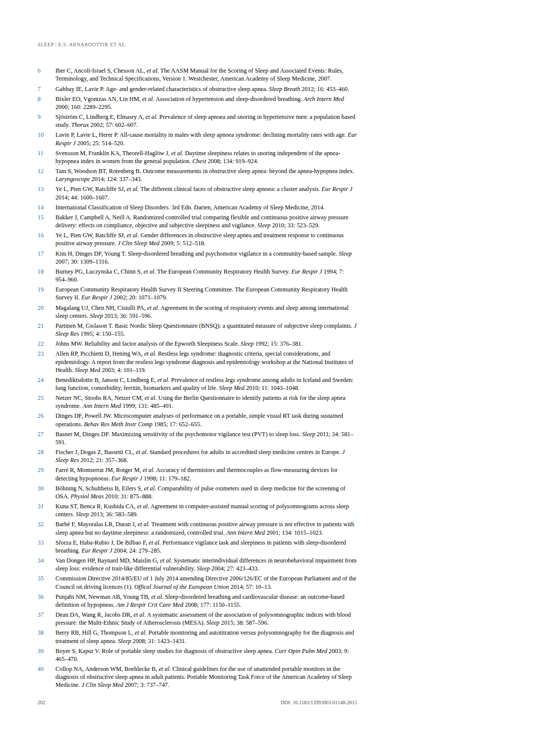Sleep | E.S. Arnardottir et al.
6 Iber C, Ancoli-Israel S, Chesson AL, et al. The AASM Manual for the Scoring of Sleep and Associated Events: Rules, Terminology, and Technical Specifications, Version 1. Westchester, American Academy of Sleep Medicine, 2007.
7 Gabbay IE, Lavie P. Age- and gender-related characteristics of obstructive sleep apnea. Sleep Breath 2012; 16: 453–460.
8 Bixler EO, Vgontzas AN, Lin HM, et al. Association of hypertension and sleep-disordered breathing. Arch Intern Med 2000; 160: 2289–2295.
9 Sjöström C, Lindberg E, Elmasry A, et al. Prevalence of sleep apnoea and snoring in hypertensive men: a population based study. Thorax 2002; 57: 602–607.
10 Lavie P, Lavie L, Herer P. All-cause mortality in males with sleep apnoea syndrome: declining mortality rates with age. Eur Respir J 2005; 25: 514–520.
11 Svensson M, Franklin KA, Theorell-Haglöw J, et al. Daytime sleepiness relates to snoring independent of the apnea-hypopnea index in women from the general population. Chest 2008; 134: 919–924.
12 Tam S, Woodson BT, Rotenberg B. Outcome measurements in obstructive sleep apnea: beyond the apnea-hypopnea index. Laryngoscope 2014; 124: 337–343.
13 Ye L, Pien GW, Ratcliffe SJ, et al. The different clinical faces of obstructive sleep apnoea: a cluster analysis. Eur Respir J 2014; 44: 1600–1607.
14 International Classification of Sleep Disorders. 3rd Edn. Darien, American Academy of Sleep Medicine, 2014.
15 Bakker J, Campbell A, Neill A. Randomized controlled trial comparing flexible and continuous positive airway pressure delivery: effects on compliance, objective and subjective sleepiness and vigilance. Sleep 2010; 33: 523–529.
16 Ye L, Pien GW, Ratcliffe SJ, et al. Gender differences in obstructive sleep apnea and treatment response to continuous positive airway pressure. J Clin Sleep Med 2009; 5: 512–518.
17 Kim H, Dinges DF, Young T. Sleep-disordered breathing and psychomotor vigilance in a community-based sample. Sleep 2007; 30: 1309–1316.
18 Burney PG, Luczynska C, Chinn S, et al. The European Community Respiratory Health Survey. Eur Respir J 1994; 7: 954–960.
19 European Community Respiratory Health Survey II Steering Committee. The European Community Respiratory Health Survey II. Eur Respir J 2002; 20: 1071–1079.
20 Magalang UJ, Chen NH, Cistulli PA, et al. Agreement in the scoring of respiratory events and sleep among international sleep centers. Sleep 2013; 36: 591–596.
21 Partinen M, Gislason T. Basic Nordic Sleep Questionnaire (BNSQ): a quantitated measure of subjective sleep complaints. J Sleep Res 1995; 4: 150–155.
22 Johns MW. Reliability and factor analysis of the Epworth Sleepiness Scale. Sleep 1992; 15: 376–381.
23 Allen RP, Picchietti D, Hening WA, et al. Restless legs syndrome: diagnostic criteria, special considerations, and epidemiology. A report from the restless legs syndrome diagnosis and epidemiology workshop at the National Institutes of Health. Sleep Med 2003; 4: 101–119.
24 Benediktsdottir B, Janson C, Lindberg E, et al. Prevalence of restless legs syndrome among adults in Iceland and Sweden: lung function, comorbidity, ferritin, biomarkers and quality of life. Sleep Med 2010; 11: 1043–1048.
25 Netzer NC, Stoohs RA, Netzer CM, et al. Using the Berlin Questionnaire to identify patients at risk for the sleep apnea syndrome. Ann Intern Med 1999; 131: 485–491.
26 Dinges DF, Powell JW. Microcomputer analyses of performance on a portable, simple visual RT task during sustained operations. Behav Res Meth Instr Comp 1985; 17: 652–655.
27 Basner M, Dinges DF. Maximizing sensitivity of the psychomotor vigilance test (PVT) to sleep loss. Sleep 2011; 34: 581–591.
28 Fischer J, Dogas Z, Bassetti CL, et al. Standard procedures for adults in accredited sleep medicine centres in Europe. J Sleep Res 2012; 21: 357–368.
29 Farré R, Montserrat JM, Rotger M, et al. Accuracy of thermistors and thermocouples as flow-measuring devices for detecting hypopnoeas. Eur Respir J 1998; 11: 179–182.
30 Böhning N, Schultheiss B, Eilers S, et al. Comparability of pulse oximeters used in sleep medicine for the screening of OSA. Physiol Meas 2010; 31: 875–888.
31 Kuna ST, Benca R, Kushida CA, et al. Agreement in computer-assisted manual scoring of polysomnograms across sleep centers. Sleep 2013; 36: 583–589.
32 Barbé F, Mayoralas LR, Duran J, et al. Treatment with continuous positive airway pressure is not effective in patients with sleep apnea but no daytime sleepiness: a randomized, controlled trial. Ann Intern Med 2001; 134: 1015–1023.
33 Sforza E, Haba-Rubio J, De Bilbao F, et al. Performance vigilance task and sleepiness in patients with sleep-disordered breathing. Eur Respir J 2004; 24: 279–285.
34 Van Dongen HP, Baynard MD, Maislin G, et al. Systematic interindividual differences in neurobehavioral impairment from sleep loss: evidence of trait-like differential vulnerability. Sleep 2004; 27: 423–433.
35 Commission Directive 2014/85/EU of 1 July 2014 amending Directive 2006/126/EC of the European Parliament and of the Council on driving licences (1). Offical Journal of the European Union 2014; 57: 10–13.
36 Punjabi NM, Newman AB, Young TB, et al. Sleep-disordered breathing and cardiovascular disease: an outcome-based definition of hypopneas. Am J Respir Crit Care Med 2008; 177: 1150–1155.
37 Dean DA, Wang R, Jacobs DR, et al. A systematic assessment of the association of polysomnographic indices with blood pressure: the Multi-Ethnic Study of Atherosclerosis (MESA). Sleep 2015; 38: 587–596.
38 Berry RB, Hill G, Thompson L, et al. Portable monitoring and autotitration versus polysomnography for the diagnosis and treatment of sleep apnea. Sleep 2008; 31: 1423–1431.
39 Boyer S, Kapur V. Role of portable sleep studies for diagnosis of obstructive sleep apnea. Curr Opin Pulm Med 2003; 9: 465–470.
40 Collop NA, Anderson WM, Boehlecke B, et al. Clinical guidelines for the use of unattended portable monitors in the diagnosis of obstructive sleep apnea in adult patients. Portable Monitoring Task Force of the American Academy of Sleep Medicine. J Clin Sleep Med 2007; 3: 737–747.
202
DOI: 10.1183/13993003.01148-2015